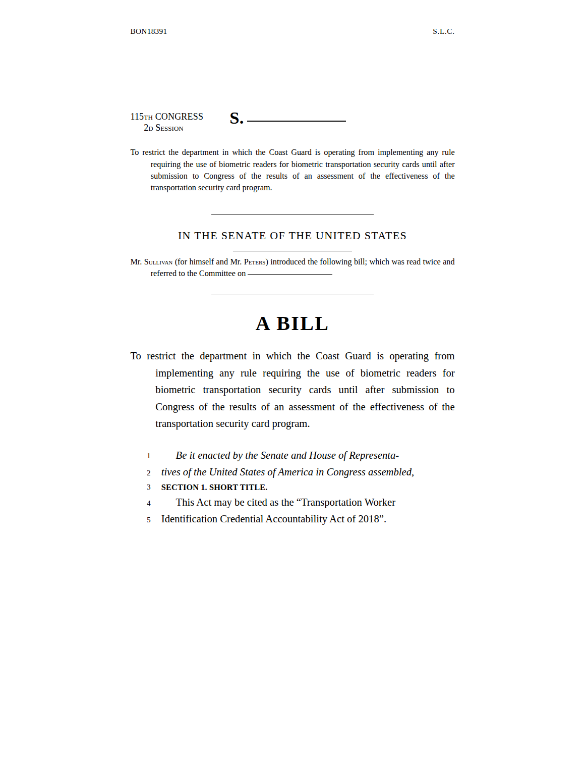BON18391
S.L.C.
115th CONGRESS
2d Session
S.
To restrict the department in which the Coast Guard is operating from implementing any rule requiring the use of biometric readers for biometric transportation security cards until after submission to Congress of the results of an assessment of the effectiveness of the transportation security card program.
IN THE SENATE OF THE UNITED STATES
Mr. Sullivan (for himself and Mr. Peters) introduced the following bill; which was read twice and referred to the Committee on
A BILL
To restrict the department in which the Coast Guard is operating from implementing any rule requiring the use of biometric readers for biometric transportation security cards until after submission to Congress of the results of an assessment of the effectiveness of the transportation security card program.
1
Be it enacted by the Senate and House of Representa-
2
tives of the United States of America in Congress assembled,
3
SECTION 1. SHORT TITLE.
4
This Act may be cited as the “Transportation Worker
5
Identification Credential Accountability Act of 2018”.